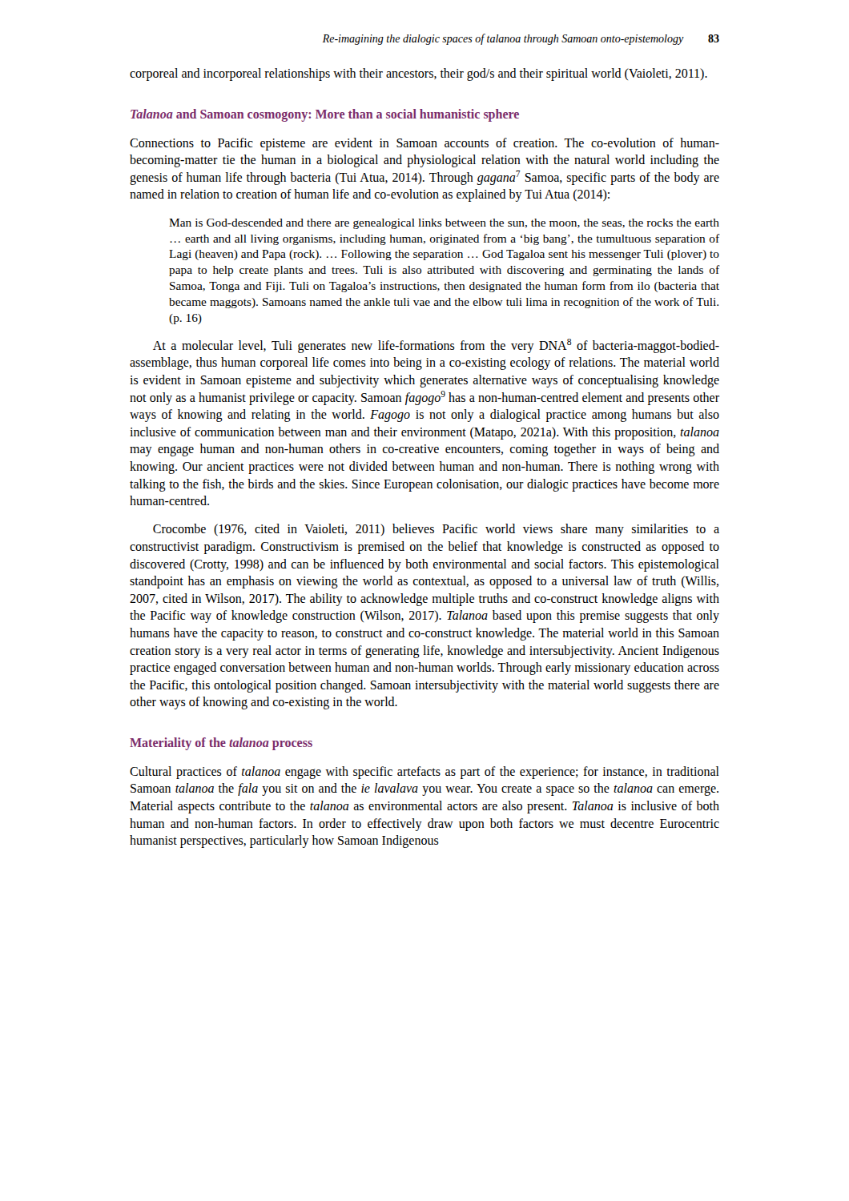Re-imagining the dialogic spaces of talanoa through Samoan onto-epistemology83
corporeal and incorporeal relationships with their ancestors, their god/s and their spiritual world (Vaioleti, 2011).
Talanoa and Samoan cosmogony: More than a social humanistic sphere
Connections to Pacific episteme are evident in Samoan accounts of creation. The co-evolution of human-becoming-matter tie the human in a biological and physiological relation with the natural world including the genesis of human life through bacteria (Tui Atua, 2014). Through gagana7 Samoa, specific parts of the body are named in relation to creation of human life and co-evolution as explained by Tui Atua (2014):
Man is God-descended and there are genealogical links between the sun, the moon, the seas, the rocks the earth … earth and all living organisms, including human, originated from a ‘big bang’, the tumultuous separation of Lagi (heaven) and Papa (rock). … Following the separation … God Tagaloa sent his messenger Tuli (plover) to papa to help create plants and trees. Tuli is also attributed with discovering and germinating the lands of Samoa, Tonga and Fiji. Tuli on Tagaloa’s instructions, then designated the human form from ilo (bacteria that became maggots). Samoans named the ankle tuli vae and the elbow tuli lima in recognition of the work of Tuli. (p. 16)
At a molecular level, Tuli generates new life-formations from the very DNA8 of bacteria-maggot-bodied-assemblage, thus human corporeal life comes into being in a co-existing ecology of relations. The material world is evident in Samoan episteme and subjectivity which generates alternative ways of conceptualising knowledge not only as a humanist privilege or capacity. Samoan fagogo9 has a non-human-centred element and presents other ways of knowing and relating in the world. Fagogo is not only a dialogical practice among humans but also inclusive of communication between man and their environment (Matapo, 2021a). With this proposition, talanoa may engage human and non-human others in co-creative encounters, coming together in ways of being and knowing. Our ancient practices were not divided between human and non-human. There is nothing wrong with talking to the fish, the birds and the skies. Since European colonisation, our dialogic practices have become more human-centred.
Crocombe (1976, cited in Vaioleti, 2011) believes Pacific world views share many similarities to a constructivist paradigm. Constructivism is premised on the belief that knowledge is constructed as opposed to discovered (Crotty, 1998) and can be influenced by both environmental and social factors. This epistemological standpoint has an emphasis on viewing the world as contextual, as opposed to a universal law of truth (Willis, 2007, cited in Wilson, 2017). The ability to acknowledge multiple truths and co-construct knowledge aligns with the Pacific way of knowledge construction (Wilson, 2017). Talanoa based upon this premise suggests that only humans have the capacity to reason, to construct and co-construct knowledge. The material world in this Samoan creation story is a very real actor in terms of generating life, knowledge and intersubjectivity. Ancient Indigenous practice engaged conversation between human and non-human worlds. Through early missionary education across the Pacific, this ontological position changed. Samoan intersubjectivity with the material world suggests there are other ways of knowing and co-existing in the world.
Materiality of the talanoa process
Cultural practices of talanoa engage with specific artefacts as part of the experience; for instance, in traditional Samoan talanoa the fala you sit on and the ie lavalava you wear. You create a space so the talanoa can emerge. Material aspects contribute to the talanoa as environmental actors are also present. Talanoa is inclusive of both human and non-human factors. In order to effectively draw upon both factors we must decentre Eurocentric humanist perspectives, particularly how Samoan Indigenous